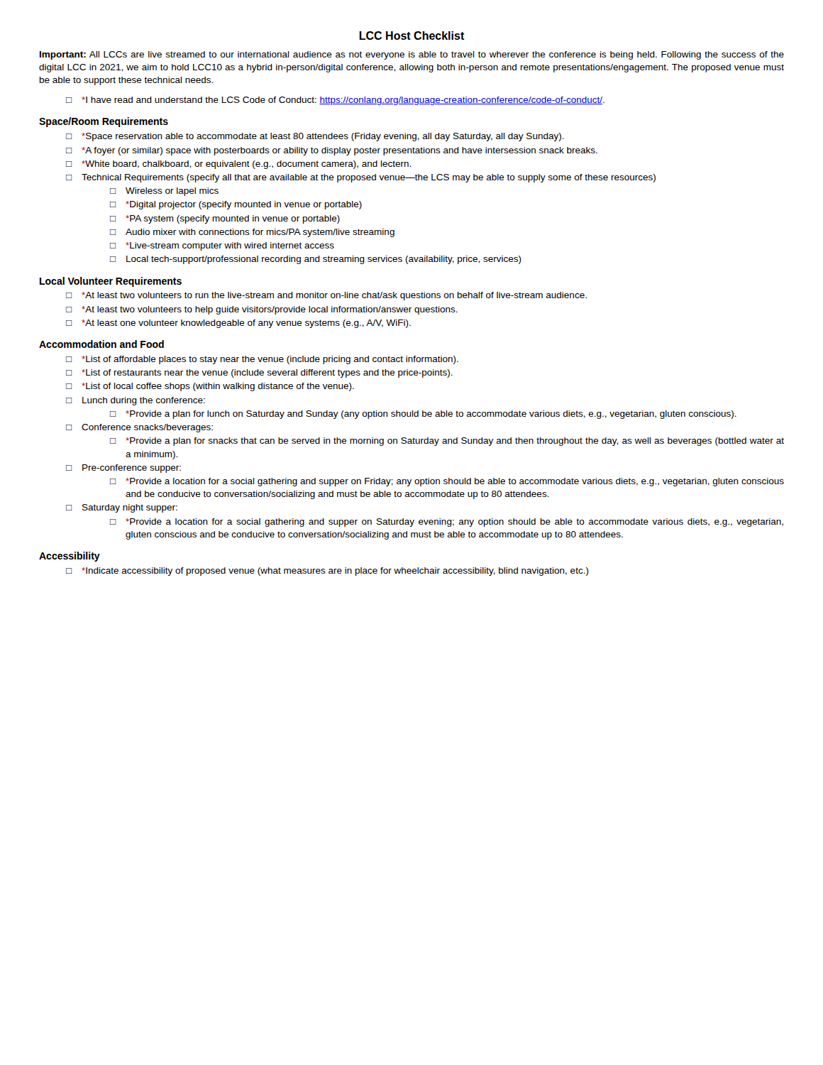LCC Host Checklist
Important: All LCCs are live streamed to our international audience as not everyone is able to travel to wherever the conference is being held. Following the success of the digital LCC in 2021, we aim to hold LCC10 as a hybrid in-person/digital conference, allowing both in-person and remote presentations/engagement. The proposed venue must be able to support these technical needs.
*I have read and understand the LCS Code of Conduct: https://conlang.org/language-creation-conference/code-of-conduct/.
Space/Room Requirements
*Space reservation able to accommodate at least 80 attendees (Friday evening, all day Saturday, all day Sunday).
*A foyer (or similar) space with posterboards or ability to display poster presentations and have intersession snack breaks.
*White board, chalkboard, or equivalent (e.g., document camera), and lectern.
Technical Requirements (specify all that are available at the proposed venue—the LCS may be able to supply some of these resources)
Wireless or lapel mics
*Digital projector (specify mounted in venue or portable)
*PA system (specify mounted in venue or portable)
Audio mixer with connections for mics/PA system/live streaming
*Live-stream computer with wired internet access
Local tech-support/professional recording and streaming services (availability, price, services)
Local Volunteer Requirements
*At least two volunteers to run the live-stream and monitor on-line chat/ask questions on behalf of live-stream audience.
*At least two volunteers to help guide visitors/provide local information/answer questions.
*At least one volunteer knowledgeable of any venue systems (e.g., A/V, WiFi).
Accommodation and Food
*List of affordable places to stay near the venue (include pricing and contact information).
*List of restaurants near the venue (include several different types and the price-points).
*List of local coffee shops (within walking distance of the venue).
Lunch during the conference:
*Provide a plan for lunch on Saturday and Sunday (any option should be able to accommodate various diets, e.g., vegetarian, gluten conscious).
Conference snacks/beverages:
*Provide a plan for snacks that can be served in the morning on Saturday and Sunday and then throughout the day, as well as beverages (bottled water at a minimum).
Pre-conference supper:
*Provide a location for a social gathering and supper on Friday; any option should be able to accommodate various diets, e.g., vegetarian, gluten conscious and be conducive to conversation/socializing and must be able to accommodate up to 80 attendees.
Saturday night supper:
*Provide a location for a social gathering and supper on Saturday evening; any option should be able to accommodate various diets, e.g., vegetarian, gluten conscious and be conducive to conversation/socializing and must be able to accommodate up to 80 attendees.
Accessibility
*Indicate accessibility of proposed venue (what measures are in place for wheelchair accessibility, blind navigation, etc.)